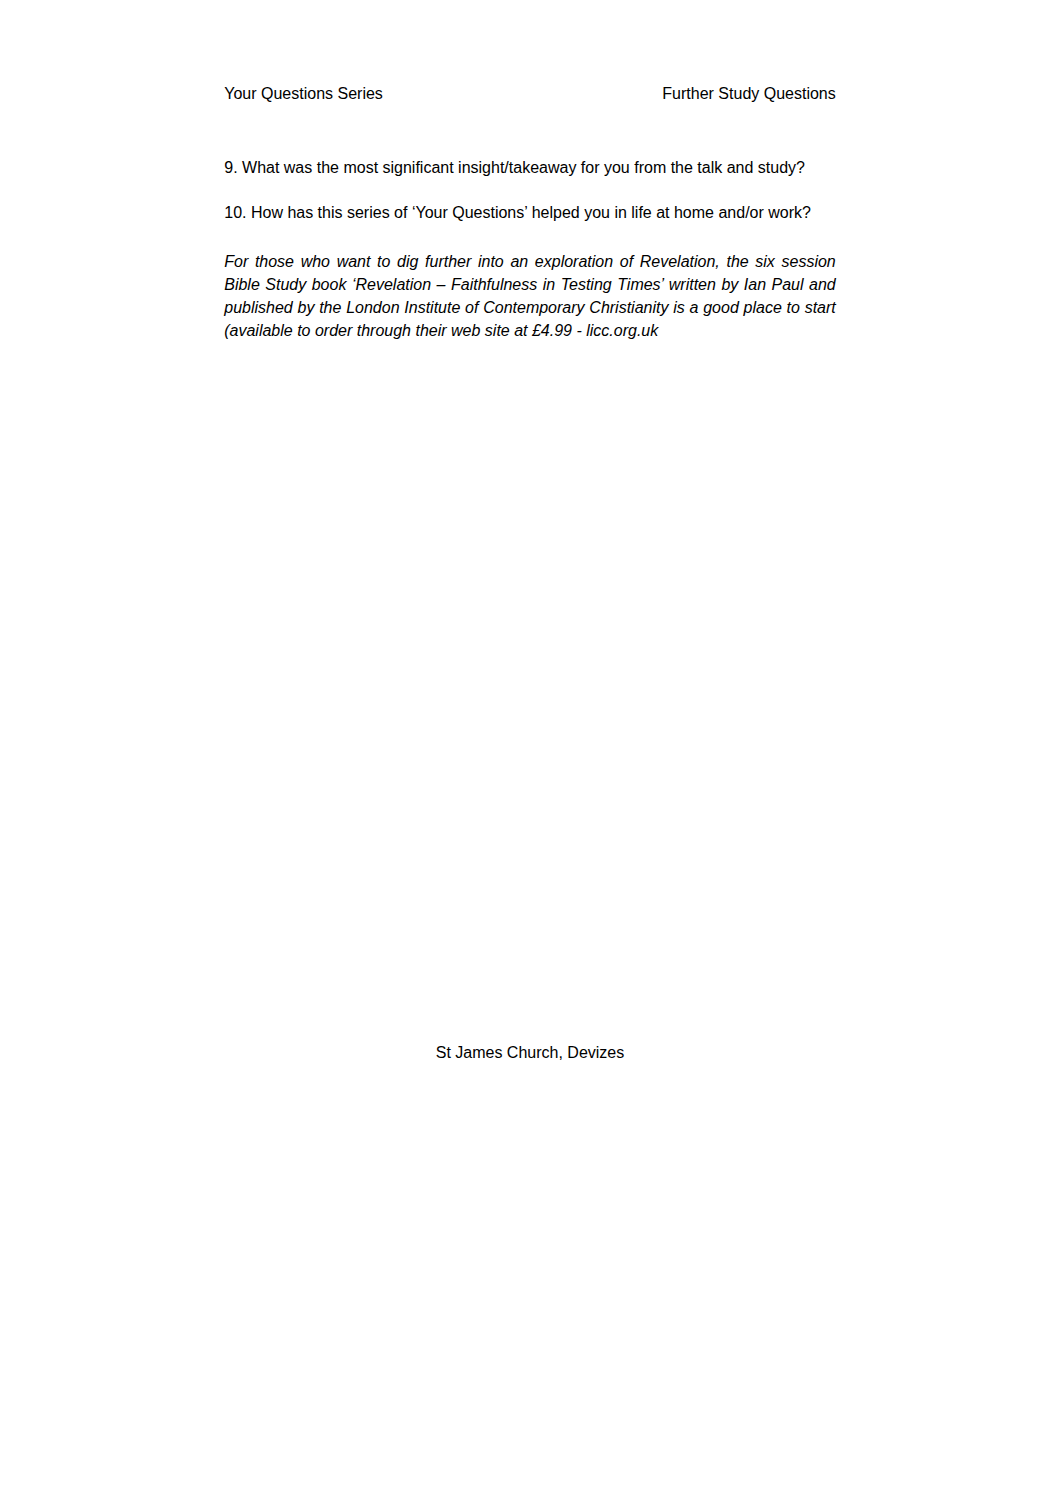Your Questions Series Further Study Questions
9. What was the most significant insight/takeaway for you from the talk and study?
10. How has this series of ‘Your Questions’ helped you in life at home and/or work?
For those who want to dig further into an exploration of Revelation, the six session Bible Study book ‘Revelation – Faithfulness in Testing Times’ written by Ian Paul and published by the London Institute of Contemporary Christianity is a good place to start (available to order through their web site at £4.99 - licc.org.uk
St James Church, Devizes